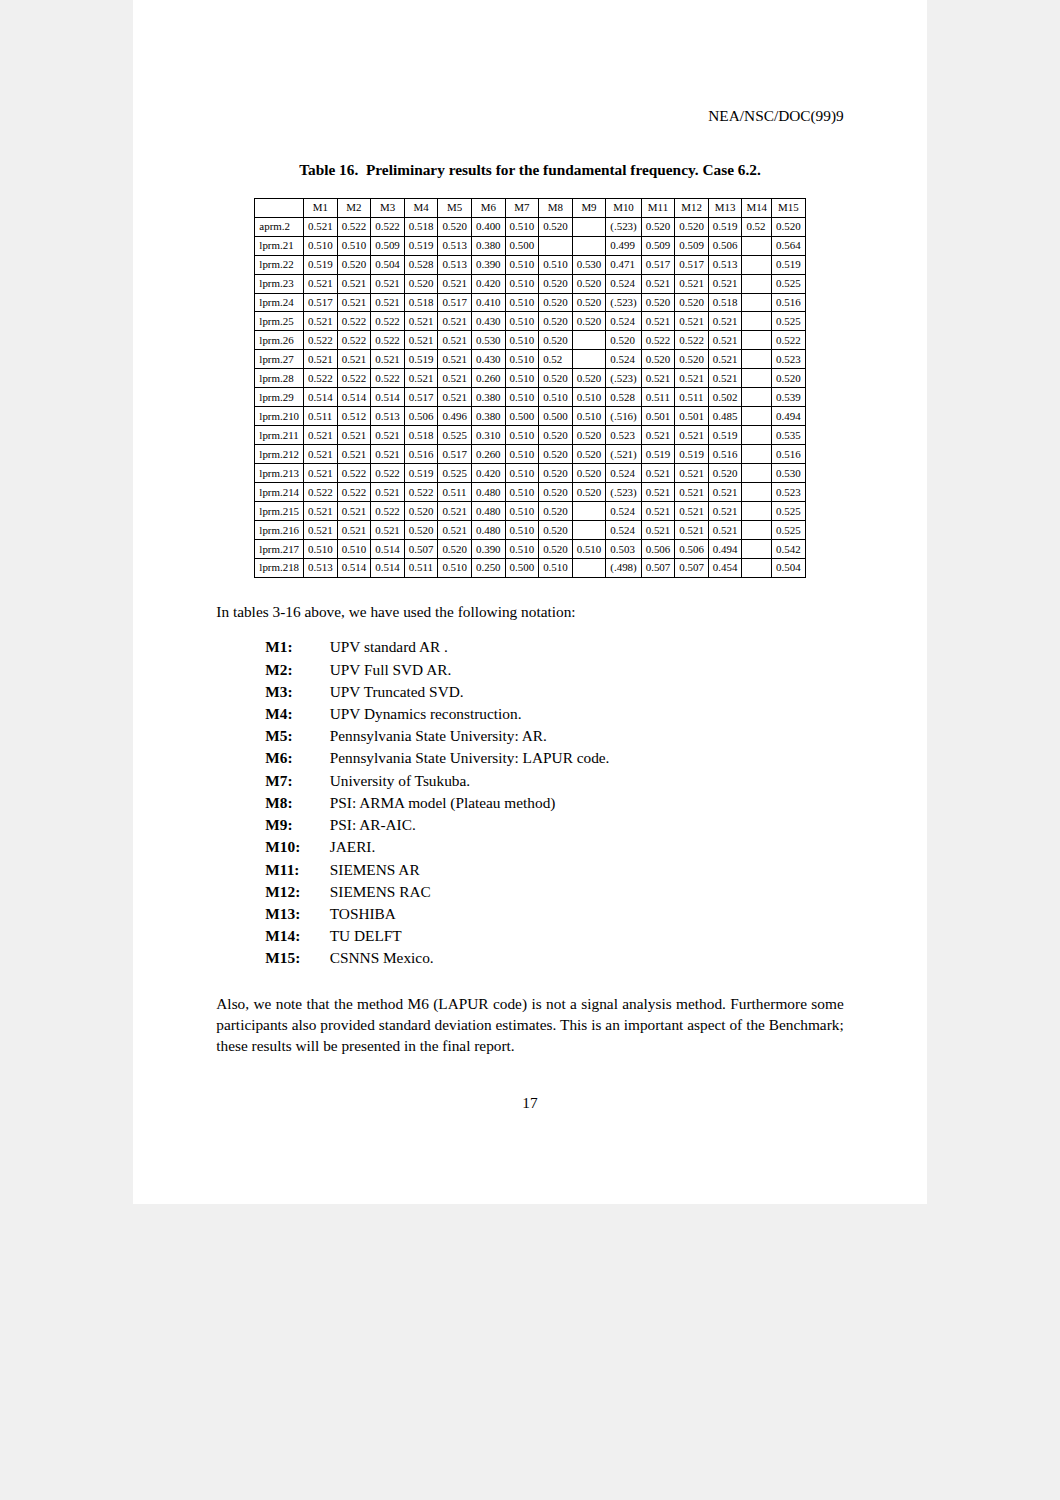NEA/NSC/DOC(99)9
Table 16. Preliminary results for the fundamental frequency. Case 6.2.
| | M1 | M2 | M3 | M4 | M5 | M6 | M7 | M8 | M9 | M10 | M11 | M12 | M13 | M14 | M15 |
| --- | --- | --- | --- | --- | --- | --- | --- | --- | --- | --- | --- | --- | --- | --- | --- |
| aprm.2 | 0.521 | 0.522 | 0.522 | 0.518 | 0.520 | 0.400 | 0.510 | 0.520 | | (.523) | 0.520 | 0.520 | 0.519 | 0.52 | 0.520 |
| lprm.21 | 0.510 | 0.510 | 0.509 | 0.519 | 0.513 | 0.380 | 0.500 | | | 0.499 | 0.509 | 0.509 | 0.506 | | 0.564 |
| lprm.22 | 0.519 | 0.520 | 0.504 | 0.528 | 0.513 | 0.390 | 0.510 | 0.510 | 0.530 | 0.471 | 0.517 | 0.517 | 0.513 | | 0.519 |
| lprm.23 | 0.521 | 0.521 | 0.521 | 0.520 | 0.521 | 0.420 | 0.510 | 0.520 | 0.520 | 0.524 | 0.521 | 0.521 | 0.521 | | 0.525 |
| lprm.24 | 0.517 | 0.521 | 0.521 | 0.518 | 0.517 | 0.410 | 0.510 | 0.520 | 0.520 | (.523) | 0.520 | 0.520 | 0.518 | | 0.516 |
| lprm.25 | 0.521 | 0.522 | 0.522 | 0.521 | 0.521 | 0.430 | 0.510 | 0.520 | 0.520 | 0.524 | 0.521 | 0.521 | 0.521 | | 0.525 |
| lprm.26 | 0.522 | 0.522 | 0.522 | 0.521 | 0.521 | 0.530 | 0.510 | 0.520 | | 0.520 | 0.522 | 0.522 | 0.521 | | 0.522 |
| lprm.27 | 0.521 | 0.521 | 0.521 | 0.519 | 0.521 | 0.430 | 0.510 | 0.52 | | 0.524 | 0.520 | 0.520 | 0.521 | | 0.523 |
| lprm.28 | 0.522 | 0.522 | 0.522 | 0.521 | 0.521 | 0.260 | 0.510 | 0.520 | 0.520 | (.523) | 0.521 | 0.521 | 0.521 | | 0.520 |
| lprm.29 | 0.514 | 0.514 | 0.514 | 0.517 | 0.521 | 0.380 | 0.510 | 0.510 | 0.510 | 0.528 | 0.511 | 0.511 | 0.502 | | 0.539 |
| lprm.210 | 0.511 | 0.512 | 0.513 | 0.506 | 0.496 | 0.380 | 0.500 | 0.500 | 0.510 | (.516) | 0.501 | 0.501 | 0.485 | | 0.494 |
| lprm.211 | 0.521 | 0.521 | 0.521 | 0.518 | 0.525 | 0.310 | 0.510 | 0.520 | 0.520 | 0.523 | 0.521 | 0.521 | 0.519 | | 0.535 |
| lprm.212 | 0.521 | 0.521 | 0.521 | 0.516 | 0.517 | 0.260 | 0.510 | 0.520 | 0.520 | (.521) | 0.519 | 0.519 | 0.516 | | 0.516 |
| lprm.213 | 0.521 | 0.522 | 0.522 | 0.519 | 0.525 | 0.420 | 0.510 | 0.520 | 0.520 | 0.524 | 0.521 | 0.521 | 0.520 | | 0.530 |
| lprm.214 | 0.522 | 0.522 | 0.521 | 0.522 | 0.511 | 0.480 | 0.510 | 0.520 | 0.520 | (.523) | 0.521 | 0.521 | 0.521 | | 0.523 |
| lprm.215 | 0.521 | 0.521 | 0.522 | 0.520 | 0.521 | 0.480 | 0.510 | 0.520 | | 0.524 | 0.521 | 0.521 | 0.521 | | 0.525 |
| lprm.216 | 0.521 | 0.521 | 0.521 | 0.520 | 0.521 | 0.480 | 0.510 | 0.520 | | 0.524 | 0.521 | 0.521 | 0.521 | | 0.525 |
| lprm.217 | 0.510 | 0.510 | 0.514 | 0.507 | 0.520 | 0.390 | 0.510 | 0.520 | 0.510 | 0.503 | 0.506 | 0.506 | 0.494 | | 0.542 |
| lprm.218 | 0.513 | 0.514 | 0.514 | 0.511 | 0.510 | 0.250 | 0.500 | 0.510 | | (.498) | 0.507 | 0.507 | 0.454 | | 0.504 |
In tables 3-16 above, we have used the following notation:
M1: UPV standard AR .
M2: UPV Full SVD AR.
M3: UPV Truncated SVD.
M4: UPV Dynamics reconstruction.
M5: Pennsylvania State University: AR.
M6: Pennsylvania State University: LAPUR code.
M7: University of Tsukuba.
M8: PSI: ARMA model (Plateau method)
M9: PSI: AR-AIC.
M10: JAERI.
M11: SIEMENS AR
M12: SIEMENS RAC
M13: TOSHIBA
M14: TU DELFT
M15: CSNNS Mexico.
Also, we note that the method M6 (LAPUR code) is not a signal analysis method. Furthermore some participants also provided standard deviation estimates. This is an important aspect of the Benchmark; these results will be presented in the final report.
17